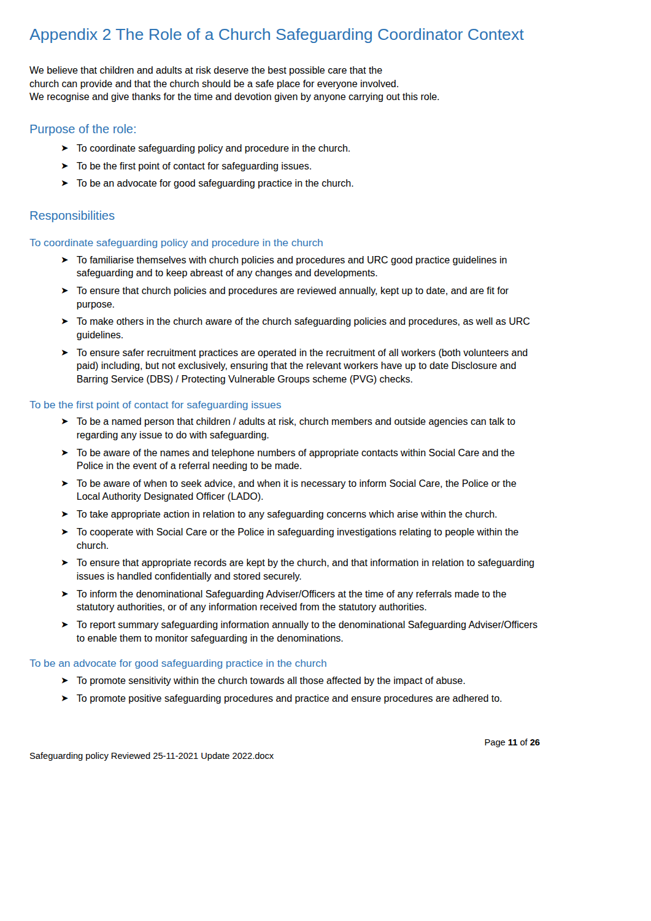Appendix 2 The Role of a Church Safeguarding Coordinator Context
We believe that children and adults at risk deserve the best possible care that the
church can provide and that the church should be a safe place for everyone involved.
We recognise and give thanks for the time and devotion given by anyone carrying out this role.
Purpose of the role:
To coordinate safeguarding policy and procedure in the church.
To be the first point of contact for safeguarding issues.
To be an advocate for good safeguarding practice in the church.
Responsibilities
To coordinate safeguarding policy and procedure in the church
To familiarise themselves with church policies and procedures and URC good practice guidelines in safeguarding and to keep abreast of any changes and developments.
To ensure that church policies and procedures are reviewed annually, kept up to date, and are fit for purpose.
To make others in the church aware of the church safeguarding policies and procedures, as well as URC guidelines.
To ensure safer recruitment practices are operated in the recruitment of all workers (both volunteers and paid) including, but not exclusively, ensuring that the relevant workers have up to date Disclosure and Barring Service (DBS) / Protecting Vulnerable Groups scheme (PVG) checks.
To be the first point of contact for safeguarding issues
To be a named person that children / adults at risk, church members and outside agencies can talk to regarding any issue to do with safeguarding.
To be aware of the names and telephone numbers of appropriate contacts within Social Care and the Police in the event of a referral needing to be made.
To be aware of when to seek advice, and when it is necessary to inform Social Care, the Police or the Local Authority Designated Officer (LADO).
To take appropriate action in relation to any safeguarding concerns which arise within the church.
To cooperate with Social Care or the Police in safeguarding investigations relating to people within the church.
To ensure that appropriate records are kept by the church, and that information in relation to safeguarding issues is handled confidentially and stored securely.
To inform the denominational Safeguarding Adviser/Officers at the time of any referrals made to the statutory authorities, or of any information received from the statutory authorities.
To report summary safeguarding information annually to the denominational Safeguarding Adviser/Officers to enable them to monitor safeguarding in the denominations.
To be an advocate for good safeguarding practice in the church
To promote sensitivity within the church towards all those affected by the impact of abuse.
To promote positive safeguarding procedures and practice and ensure procedures are adhered to.
Page 11 of 26
Safeguarding policy Reviewed 25-11-2021 Update 2022.docx